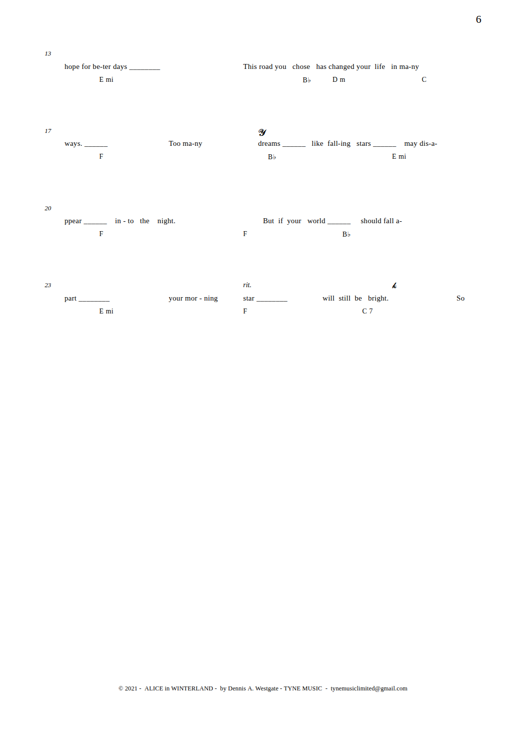6
13
hope for be-ter days ________ This road you chose has changed your life in ma-ny
E mi B♭ D m C
17 𝓨
ways. ______ Too ma-ny dreams ______ like fall-ing stars ______ may dis-a-
F B♭ E mi
20
ppear ______ in - to the night. But if your world ______ should fall a-
F F B♭
23 rit. 𝓴
part ________ your mor - ning star ________ will still be bright. So
E mi F C 7
© 2021 - ALICE in WINTERLAND - by Dennis A. Westgate - TYNE MUSIC - tynemusiclimited@gmail.com